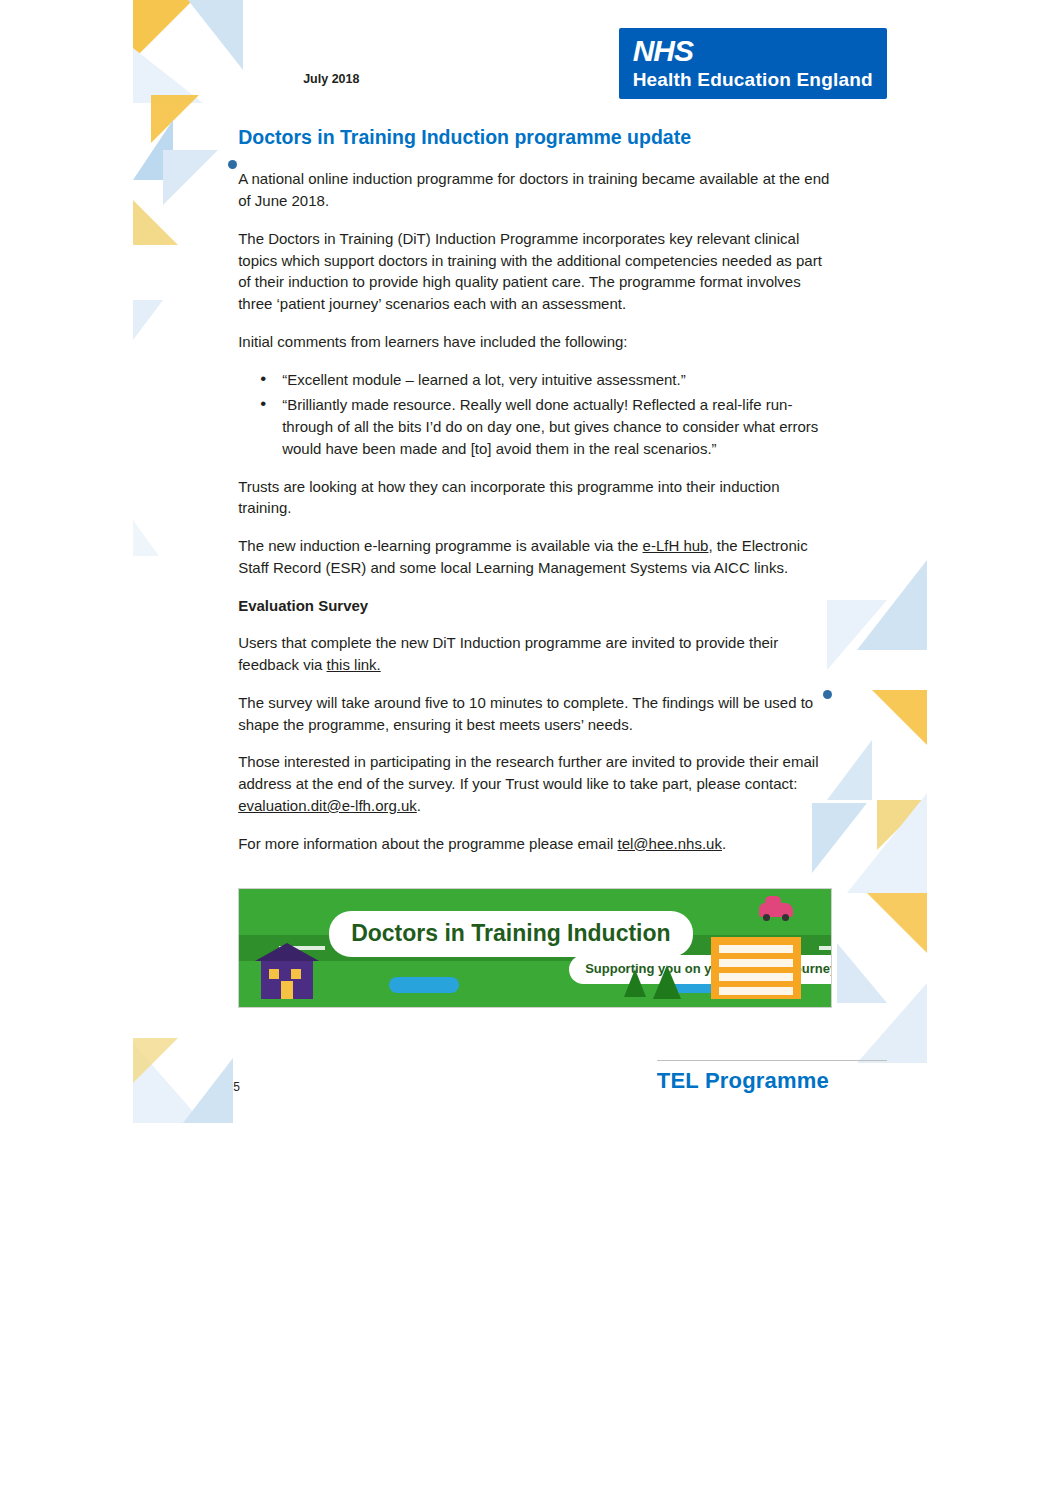July 2018
NHS Health Education England
Doctors in Training Induction programme update
A national online induction programme for doctors in training became available at the end of June 2018.
The Doctors in Training (DiT) Induction Programme incorporates key relevant clinical topics which support doctors in training with the additional competencies needed as part of their induction to provide high quality patient care. The programme format involves three ‘patient journey’ scenarios each with an assessment.
Initial comments from learners have included the following:
“Excellent module – learned a lot, very intuitive assessment.”
“Brilliantly made resource. Really well done actually! Reflected a real-life run-through of all the bits I’d do on day one, but gives chance to consider what errors would have been made and [to] avoid them in the real scenarios.”
Trusts are looking at how they can incorporate this programme into their induction training.
The new induction e-learning programme is available via the e-LfH hub, the Electronic Staff Record (ESR) and some local Learning Management Systems via AICC links.
Evaluation Survey
Users that complete the new DiT Induction programme are invited to provide their feedback via this link.
The survey will take around five to 10 minutes to complete. The findings will be used to shape the programme, ensuring it best meets users’ needs.
Those interested in participating in the research further are invited to provide their email address at the end of the survey. If your Trust would like to take part, please contact: evaluation.dit@e-lfh.org.uk.
For more information about the programme please email tel@hee.nhs.uk.
Doctors in Training Induction
Supporting you on your learning journey
5
TEL Programme